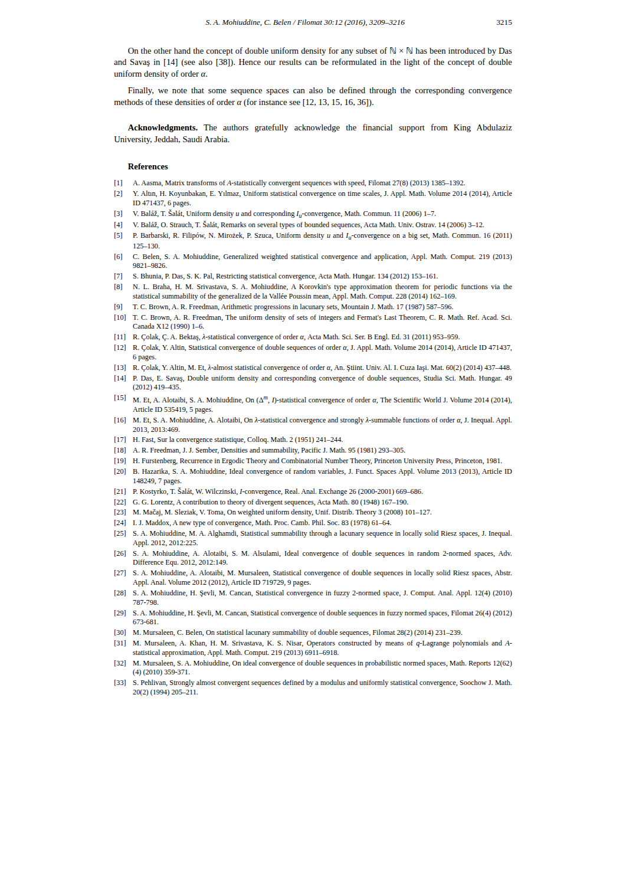S. A. Mohiuddine, C. Belen / Filomat 30:12 (2016), 3209–3216 3215
On the other hand the concept of double uniform density for any subset of ℕ × ℕ has been introduced by Das and Savaş in [14] (see also [38]). Hence our results can be reformulated in the light of the concept of double uniform density of order α.
Finally, we note that some sequence spaces can also be defined through the corresponding convergence methods of these densities of order α (for instance see [12, 13, 15, 16, 36]).
Acknowledgments.
The authors gratefully acknowledge the financial support from King Abdulaziz University, Jeddah, Saudi Arabia.
References
[1] A. Aasma, Matrix transforms of A-statistically convergent sequences with speed, Filomat 27(8) (2013) 1385–1392.
[2] Y. Altın, H. Koyunbakan, E. Yılmaz, Uniform statistical convergence on time scales, J. Appl. Math. Volume 2014 (2014), Article ID 471437, 6 pages.
[3] V. Baláž, T. Šalát, Uniform density u and corresponding Iu-convergence, Math. Commun. 11 (2006) 1–7.
[4] V. Baláž, O. Strauch, T. Šalát, Remarks on several types of bounded sequences, Acta Math. Univ. Ostrav. 14 (2006) 3–12.
[5] P. Barbarski, R. Filipów, N. Mirożek, P. Szuca, Uniform density u and Iu-convergence on a big set, Math. Commun. 16 (2011) 125–130.
[6] C. Belen, S. A. Mohiuddine, Generalized weighted statistical convergence and application, Appl. Math. Comput. 219 (2013) 9821–9826.
[7] S. Bhunia, P. Das, S. K. Pal, Restricting statistical convergence, Acta Math. Hungar. 134 (2012) 153–161.
[8] N. L. Braha, H. M. Srivastava, S. A. Mohiuddine, A Korovkin's type approximation theorem for periodic functions via the statistical summability of the generalized de la Vallée Poussin mean, Appl. Math. Comput. 228 (2014) 162–169.
[9] T. C. Brown, A. R. Freedman, Arithmetic progressions in lacunary sets, Mountain J. Math. 17 (1987) 587–596.
[10] T. C. Brown, A. R. Freedman, The uniform density of sets of integers and Fermat's Last Theorem, C. R. Math. Ref. Acad. Sci. Canada X12 (1990) 1–6.
[11] R. Çolak, Ç. A. Bektaş, λ-statistical convergence of order α, Acta Math. Sci. Ser. B Engl. Ed. 31 (2011) 953–959.
[12] R. Çolak, Y. Altin, Statistical convergence of double sequences of order α, J. Appl. Math. Volume 2014 (2014), Article ID 471437, 6 pages.
[13] R. Çolak, Y. Altin, M. Et, λ-almost statistical convergence of order α, An. Ştiint. Univ. Al. I. Cuza Iaşi. Mat. 60(2) (2014) 437–448.
[14] P. Das, E. Savaş, Double uniform density and corresponding convergence of double sequences, Studia Sci. Math. Hungar. 49 (2012) 419–435.
[15] M. Et, A. Alotaibi, S. A. Mohiuddine, On (Δm, I)-statistical convergence of order α, The Scientific World J. Volume 2014 (2014), Article ID 535419, 5 pages.
[16] M. Et, S. A. Mohiuddine, A. Alotaibi, On λ-statistical convergence and strongly λ-summable functions of order α, J. Inequal. Appl. 2013, 2013:469.
[17] H. Fast, Sur la convergence statistique, Colloq. Math. 2 (1951) 241–244.
[18] A. R. Freedman, J. J. Sember, Densities and summability, Pacific J. Math. 95 (1981) 293–305.
[19] H. Furstenberg, Recurrence in Ergodic Theory and Combinatorial Number Theory, Princeton University Press, Princeton, 1981.
[20] B. Hazarika, S. A. Mohiuddine, Ideal convergence of random variables, J. Funct. Spaces Appl. Volume 2013 (2013), Article ID 148249, 7 pages.
[21] P. Kostyrko, T. Šalát, W. Wilczinski, I-convergence, Real. Anal. Exchange 26 (2000-2001) 669–686.
[22] G. G. Lorentz, A contribution to theory of divergent sequences, Acta Math. 80 (1948) 167–190.
[23] M. Mačaj, M. Sleziak, V. Toma, On weighted uniform density, Unif. Distrib. Theory 3 (2008) 101–127.
[24] I. J. Maddox, A new type of convergence, Math. Proc. Camb. Phil. Soc. 83 (1978) 61–64.
[25] S. A. Mohiuddine, M. A. Alghamdi, Statistical summability through a lacunary sequence in locally solid Riesz spaces, J. Inequal. Appl. 2012, 2012:225.
[26] S. A. Mohiuddine, A. Alotaibi, S. M. Alsulami, Ideal convergence of double sequences in random 2-normed spaces, Adv. Difference Equ. 2012, 2012:149.
[27] S. A. Mohiuddine, A. Alotaibi, M. Mursaleen, Statistical convergence of double sequences in locally solid Riesz spaces, Abstr. Appl. Anal. Volume 2012 (2012), Article ID 719729, 9 pages.
[28] S. A. Mohiuddine, H. Şevli, M. Cancan, Statistical convergence in fuzzy 2-normed space, J. Comput. Anal. Appl. 12(4) (2010) 787-798.
[29] S. A. Mohiuddine, H. Şevli, M. Cancan, Statistical convergence of double sequences in fuzzy normed spaces, Filomat 26(4) (2012) 673-681.
[30] M. Mursaleen, C. Belen, On statistical lacunary summability of double sequences, Filomat 28(2) (2014) 231–239.
[31] M. Mursaleen, A. Khan, H. M. Srivastava, K. S. Nisar, Operators constructed by means of q-Lagrange polynomials and A-statistical approximation, Appl. Math. Comput. 219 (2013) 6911–6918.
[32] M. Mursaleen, S. A. Mohiuddine, On ideal convergence of double sequences in probabilistic normed spaces, Math. Reports 12(62) (4) (2010) 359-371.
[33] S. Pehlivan, Strongly almost convergent sequences defined by a modulus and uniformly statistical convergence, Soochow J. Math. 20(2) (1994) 205–211.